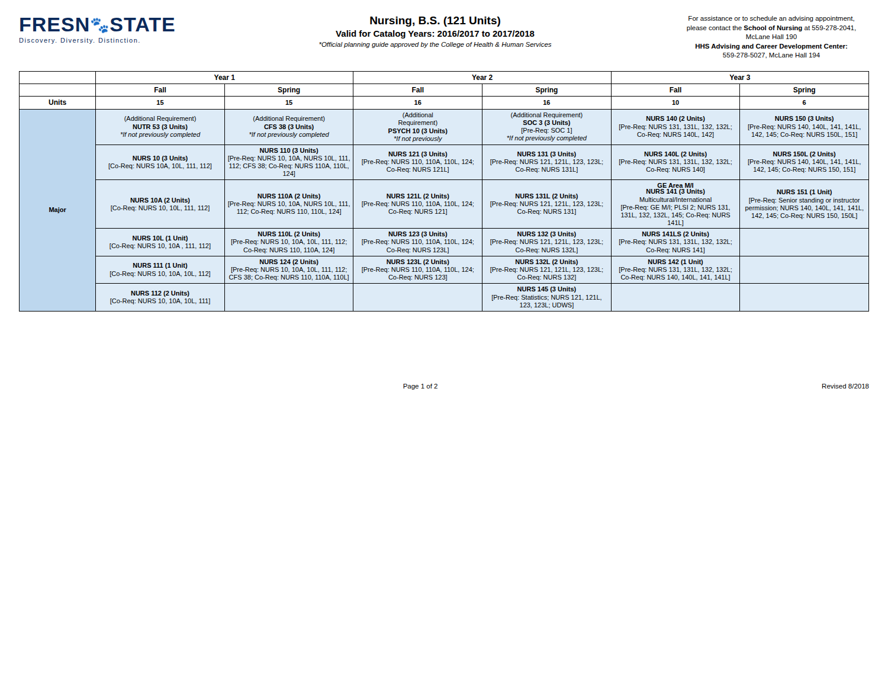FRESN🐾STATE
Discovery. Diversity. Distinction.
Nursing, B.S. (121 Units)
Valid for Catalog Years: 2016/2017 to 2017/2018
*Official planning guide approved by the College of Health & Human Services
For assistance or to schedule an advising appointment,
please contact the School of Nursing at 559-278-2041,
McLane Hall 190
HHS Advising and Career Development Center:
559-278-5027, McLane Hall 194
| | Year 1 | Year 2 | Year 3 |
| --- | --- | --- | --- |
| | Fall | Spring | Fall | Spring | Fall | Spring |
| Units | 15 | 15 | 16 | 16 | 10 | 6 |
| Major | (Additional Requirement) NUTR 53 (3 Units) *If not previously completed | (Additional Requirement) CFS 38 (3 Units) *If not previously completed | (Additional Requirement) PSYCH 10 (3 Units) *If not previously completed | (Additional Requirement) SOC 3 (3 Units) [Pre-Req: SOC 1] *If not previously completed | NURS 140 (2 Units) [Pre-Req: NURS 131, 131L, 132, 132L; Co-Req: NURS 140L, 142] | NURS 150 (3 Units) [Pre-Req: NURS 140, 140L, 141, 141L, 142, 145; Co-Req: NURS 150L, 151] |
| NURS 10 (3 Units) [Co-Req: NURS 10A, 10L, 111, 112] | NURS 110 (3 Units) [Pre-Req: NURS 10, 10A, NURS 10L, 111, 112; CFS 38; Co-Req: NURS 110A, 110L, 124] | NURS 121 (3 Units) [Pre-Req: NURS 110, 110A, 110L, 124; Co-Req: NURS 121L] | NURS 131 (3 Units) [Pre-Req: NURS 121, 121L, 123, 123L; Co-Req: NURS 131L] | NURS 140L (2 Units) [Pre-Req: NURS 131, 131L, 132, 132L; Co-Req: NURS 140] | NURS 150L (2 Units) [Pre-Req: NURS 140, 140L, 141, 141L, 142, 145; Co-Req: NURS 150, 151] |
| NURS 10A (2 Units) [Co-Req: NURS 10, 10L, 111, 112] | NURS 110A (2 Units) [Pre-Req: NURS 10, 10A, NURS 10L, 111, 112; Co-Req: NURS 110, 110L, 124] | NURS 121L (2 Units) [Pre-Req: NURS 110, 110A, 110L, 124; Co-Req: NURS 121] | NURS 131L (2 Units) [Pre-Req: NURS 121, 121L, 123, 123L; Co-Req: NURS 131] | GE Area M/I NURS 141 (3 Units) Multicultural/International [Pre-Req: GE M/I; PLSI 2; NURS 131, 131L, 132, 132L, 145; Co-Req: NURS 141L] | NURS 151 (1 Unit) [Pre-Req: Senior standing or instructor permission; NURS 140, 140L, 141, 141L, 142, 145; Co-Req: NURS 150, 150L] |
| NURS 10L (1 Unit) [Co-Req: NURS 10, 10A , 111, 112] | NURS 110L (2 Units) [Pre-Req: NURS 10, 10A, 10L, 111, 112; Co-Req: NURS 110, 110A, 124] | NURS 123 (3 Units) [Pre-Req: NURS 110, 110A, 110L, 124; Co-Req: NURS 123L] | NURS 132 (3 Units) [Pre-Req: NURS 121, 121L, 123, 123L; Co-Req: NURS 132L] | NURS 141LS (2 Units) [Pre-Req: NURS 131, 131L, 132, 132L; Co-Req: NURS 141] | |
| NURS 111 (1 Unit) [Co-Req: NURS 10, 10A, 10L, 112] | NURS 124 (2 Units) [Pre-Req: NURS 10, 10A, 10L, 111, 112; CFS 38; Co-Req: NURS 110, 110A, 110L] | NURS 123L (2 Units) [Pre-Req: NURS 110, 110A, 110L, 124; Co-Req: NURS 123] | NURS 132L (2 Units) [Pre-Req: NURS 121, 121L, 123, 123L; Co-Req: NURS 132] | NURS 142 (1 Unit) [Pre-Req: NURS 131, 131L, 132, 132L; Co-Req: NURS 140, 140L, 141, 141L] | |
| NURS 112 (2 Units) [Co-Req: NURS 10, 10A, 10L, 111] | | | NURS 145 (3 Units) [Pre-Req: Statistics; NURS 121, 121L, 123, 123L; UDWS] | | |
Page 1 of 2
Revised 8/2018